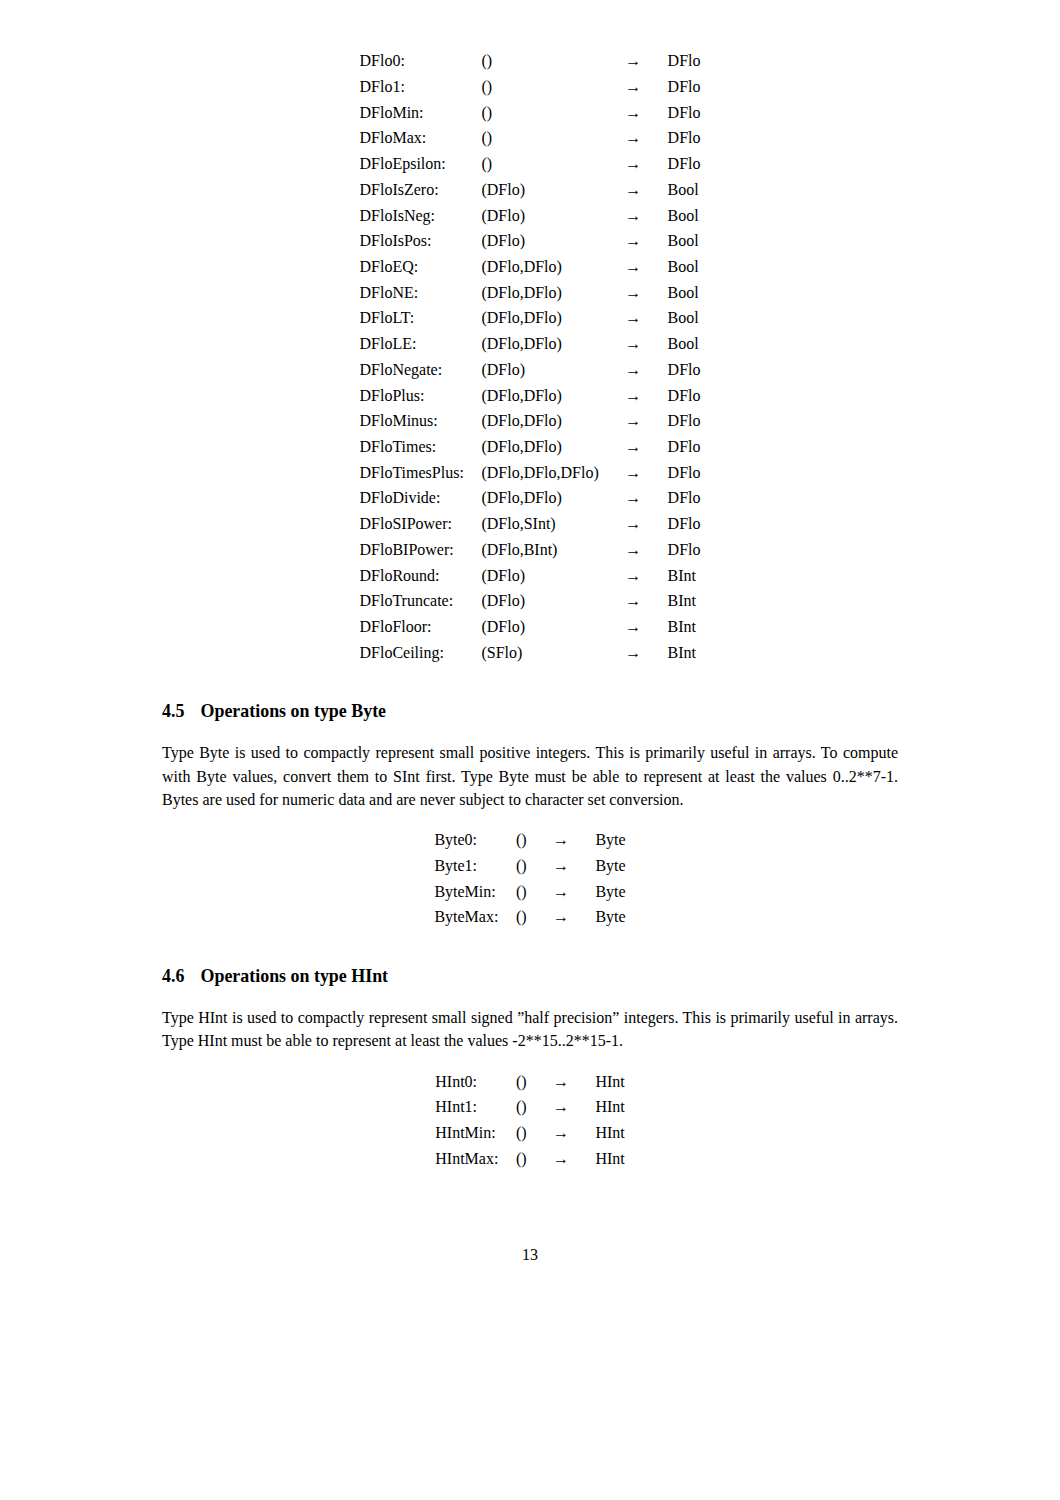| DFlo0: | () | → | DFlo |
| DFlo1: | () | → | DFlo |
| DFloMin: | () | → | DFlo |
| DFloMax: | () | → | DFlo |
| DFloEpsilon: | () | → | DFlo |
| DFloIsZero: | (DFlo) | → | Bool |
| DFloIsNeg: | (DFlo) | → | Bool |
| DFloIsPos: | (DFlo) | → | Bool |
| DFloEQ: | (DFlo,DFlo) | → | Bool |
| DFloNE: | (DFlo,DFlo) | → | Bool |
| DFloLT: | (DFlo,DFlo) | → | Bool |
| DFloLE: | (DFlo,DFlo) | → | Bool |
| DFloNegate: | (DFlo) | → | DFlo |
| DFloPlus: | (DFlo,DFlo) | → | DFlo |
| DFloMinus: | (DFlo,DFlo) | → | DFlo |
| DFloTimes: | (DFlo,DFlo) | → | DFlo |
| DFloTimesPlus: | (DFlo,DFlo,DFlo) | → | DFlo |
| DFloDivide: | (DFlo,DFlo) | → | DFlo |
| DFloSIPower: | (DFlo,SInt) | → | DFlo |
| DFloBIPower: | (DFlo,BInt) | → | DFlo |
| DFloRound: | (DFlo) | → | BInt |
| DFloTruncate: | (DFlo) | → | BInt |
| DFloFloor: | (DFlo) | → | BInt |
| DFloCeiling: | (SFlo) | → | BInt |
4.5 Operations on type Byte
Type Byte is used to compactly represent small positive integers. This is primarily useful in arrays. To compute with Byte values, convert them to SInt first. Type Byte must be able to represent at least the values 0..2**7-1. Bytes are used for numeric data and are never subject to character set conversion.
| Byte0: | () | → | Byte |
| Byte1: | () | → | Byte |
| ByteMin: | () | → | Byte |
| ByteMax: | () | → | Byte |
4.6 Operations on type HInt
Type HInt is used to compactly represent small signed ”half precision” integers. This is primarily useful in arrays. Type HInt must be able to represent at least the values -2**15..2**15-1.
| HInt0: | () | → | HInt |
| HInt1: | () | → | HInt |
| HIntMin: | () | → | HInt |
| HIntMax: | () | → | HInt |
13